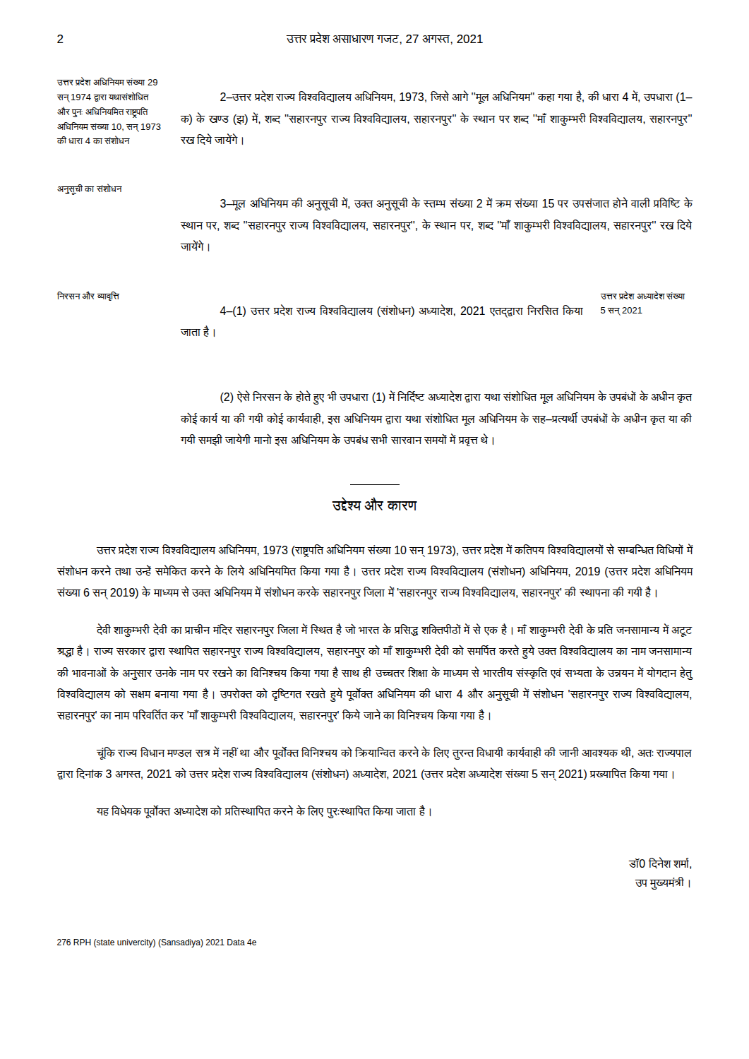2
उत्तर प्रदेश असाधारण गजट, 27 अगस्त, 2021
उत्तर प्रदेश अधिनियम संख्या 29 सन् 1974 द्वारा यथासंशोधित और पुनः अधिनियमित राष्ट्रपति अधिनियम संख्या 10, सन् 1973 की धारा 4 का संशोधन
2–उत्तर प्रदेश राज्य विश्वविद्यालय अधिनियम, 1973, जिसे आगे ''मूल अधिनियम'' कहा गया है, की धारा 4 में, उपधारा (1–क) के खण्ड (झ) में, शब्द ''सहारनपुर राज्य विश्वविद्यालय, सहारनपुर'' के स्थान पर शब्द ''माँ शाकुम्भरी विश्वविद्यालय, सहारनपुर'' रख दिये जायेंगे।
अनुसूची का संशोधन
3–मूल अधिनियम की अनुसूची में, उक्त अनुसूची के स्तम्भ संख्या 2 में क्रम संख्या 15 पर उपसंजात होने वाली प्रविष्टि के स्थान पर, शब्द ''सहारनपुर राज्य विश्वविद्यालय, सहारनपुर'', के स्थान पर, शब्द ''माँ शाकुम्भरी विश्वविद्यालय, सहारनपुर'' रख दिये जायेंगे।
निरसन और व्यावृत्ति
4–(1) उत्तर प्रदेश राज्य विश्वविद्यालय (संशोधन) अध्यादेश, 2021 एतद्द्वारा निरसित किया जाता है।
उत्तर प्रदेश अध्यादेश संख्या 5 सन् 2021
(2) ऐसे निरसन के होते हुए भी उपधारा (1) में निर्दिष्ट अध्यादेश द्वारा यथा संशोधित मूल अधिनियम के उपबंधों के अधीन कृत कोई कार्य या की गयी कोई कार्यवाही, इस अधिनियम द्वारा यथा संशोधित मूल अधिनियम के सह–प्रत्यर्थी उपबंधों के अधीन कृत या की गयी समझी जायेगी मानो इस अधिनियम के उपबंध सभी सारवान समयों में प्रवृत्त थे।
उद्देश्य और कारण
उत्तर प्रदेश राज्य विश्वविद्यालय अधिनियम, 1973 (राष्ट्रपति अधिनियम संख्या 10 सन् 1973), उत्तर प्रदेश में कतिपय विश्वविद्यालयों से सम्बन्धित विधियों में संशोधन करने तथा उन्हें समेकित करने के लिये अधिनियमित किया गया है। उत्तर प्रदेश राज्य विश्वविद्यालय (संशोधन) अधिनियम, 2019 (उत्तर प्रदेश अधिनियम संख्या 6 सन् 2019) के माध्यम से उक्त अधिनियम में संशोधन करके सहारनपुर जिला में 'सहारनपुर राज्य विश्वविद्यालय, सहारनपुर' की स्थापना की गयी है।
देवी शाकुम्भरी देवी का प्राचीन मंदिर सहारनपुर जिला में स्थित है जो भारत के प्रसिद्ध शक्तिपीठों में से एक है। माँ शाकुम्भरी देवी के प्रति जनसामान्य में अटूट श्रद्धा है। राज्य सरकार द्वारा स्थापित सहारनपुर राज्य विश्वविद्यालय, सहारनपुर को माँ शाकुम्भरी देवी को समर्पित करते हुये उक्त विश्वविद्यालय का नाम जनसामान्य की भावनाओं के अनुसार उनके नाम पर रखने का विनिश्चय किया गया है साथ ही उच्चतर शिक्षा के माध्यम से भारतीय संस्कृति एवं सभ्यता के उन्नयन में योगदान हेतु विश्वविद्यालय को सक्षम बनाया गया है। उपरोक्त को दृष्टिगत रखते हुये पूर्वोक्त अधिनियम की धारा 4 और अनुसूची में संशोधन 'सहारनपुर राज्य विश्वविद्यालय, सहारनपुर' का नाम परिवर्तित कर 'माँ शाकुम्भरी विश्वविद्यालय, सहारनपुर' किये जाने का विनिश्चय किया गया है।
चूंकि राज्य विधान मण्डल सत्र में नहीं था और पूर्वोक्त विनिश्चय को क्रियान्वित करने के लिए तुरन्त विधायी कार्यवाही की जानी आवश्यक थी, अतः राज्यपाल द्वारा दिनांक 3 अगस्त, 2021 को उत्तर प्रदेश राज्य विश्वविद्यालय (संशोधन) अध्यादेश, 2021 (उत्तर प्रदेश अध्यादेश संख्या 5 सन् 2021) प्रख्यापित किया गया।
यह विधेयक पूर्वोक्त अध्यादेश को प्रतिस्थापित करने के लिए पुरःस्थापित किया जाता है।
डॉ0 दिनेश शर्मा,
उप मुख्यमंत्री।
276 RPH (state univercity) (Sansadiya) 2021 Data 4e